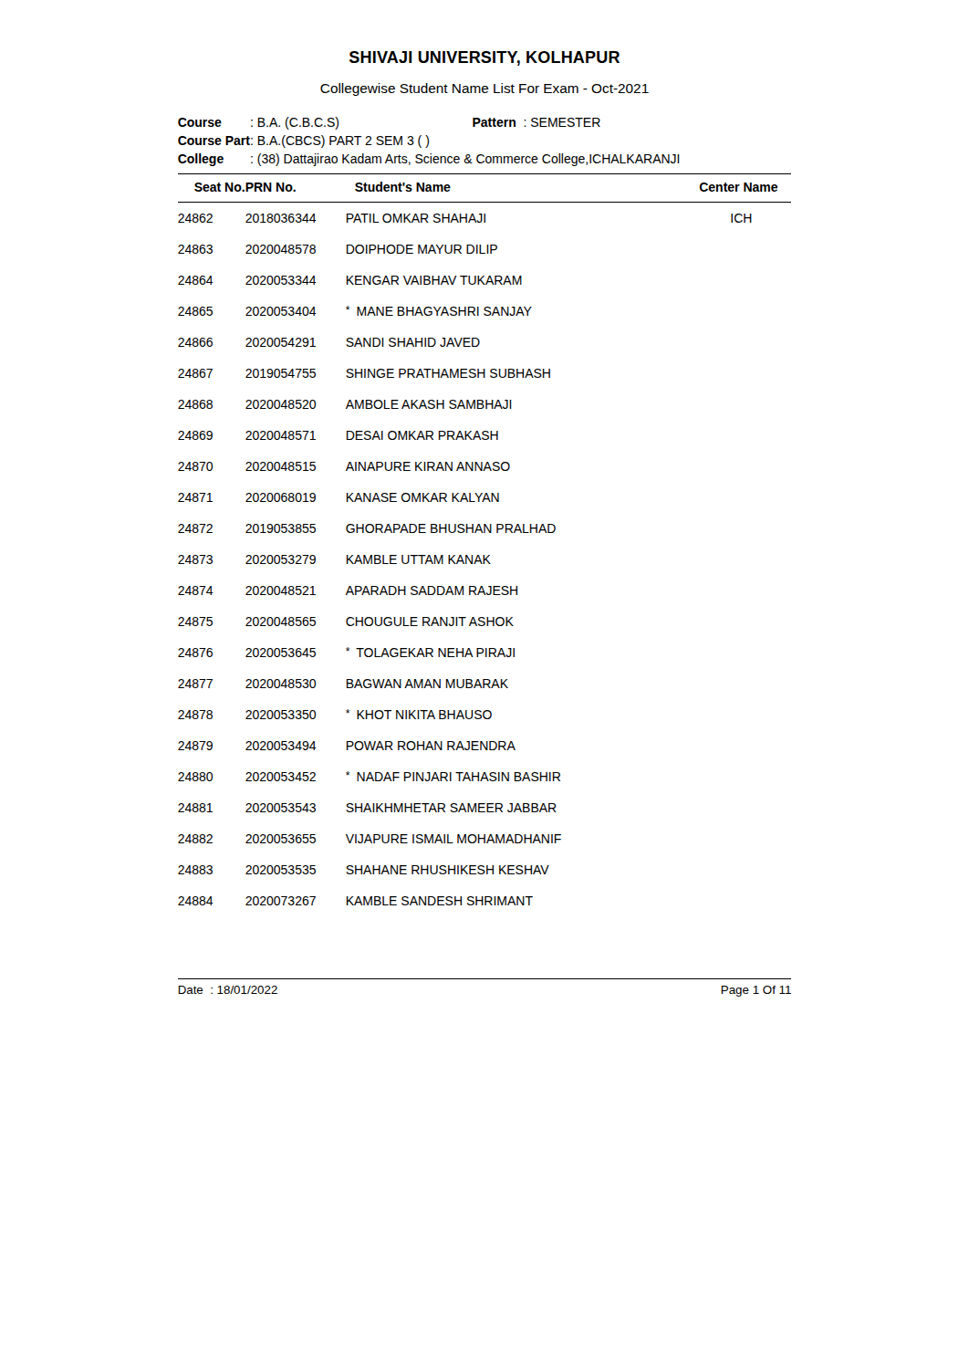SHIVAJI UNIVERSITY, KOLHAPUR
Collegewise Student Name List For Exam - Oct-2021
| Course | : B.A. (C.B.C.S) | Pattern : SEMESTER |
| Course Part | : B.A.(CBCS) PART 2 SEM 3 ( ) |
| College | : (38) Dattajirao Kadam Arts, Science & Commerce College,ICHALKARANJI |
| Seat No. | PRN No. | Student's Name | Center Name |
| --- | --- | --- | --- |
| 24862 | 2018036344 | PATIL OMKAR SHAHAJI | ICH |
| 24863 | 2020048578 | DOIPHODE MAYUR DILIP | |
| 24864 | 2020053344 | KENGAR VAIBHAV TUKARAM | |
| 24865 | 2020053404 | * MANE BHAGYASHRI SANJAY | |
| 24866 | 2020054291 | SANDI SHAHID JAVED | |
| 24867 | 2019054755 | SHINGE PRATHAMESH SUBHASH | |
| 24868 | 2020048520 | AMBOLE AKASH SAMBHAJI | |
| 24869 | 2020048571 | DESAI OMKAR PRAKASH | |
| 24870 | 2020048515 | AINAPURE KIRAN ANNASO | |
| 24871 | 2020068019 | KANASE OMKAR KALYAN | |
| 24872 | 2019053855 | GHORAPADE BHUSHAN PRALHAD | |
| 24873 | 2020053279 | KAMBLE UTTAM KANAK | |
| 24874 | 2020048521 | APARADH SADDAM RAJESH | |
| 24875 | 2020048565 | CHOUGULE RANJIT ASHOK | |
| 24876 | 2020053645 | * TOLAGEKAR NEHA PIRAJI | |
| 24877 | 2020048530 | BAGWAN AMAN MUBARAK | |
| 24878 | 2020053350 | * KHOT NIKITA BHAUSO | |
| 24879 | 2020053494 | POWAR ROHAN RAJENDRA | |
| 24880 | 2020053452 | * NADAF PINJARI TAHASIN BASHIR | |
| 24881 | 2020053543 | SHAIKHMHETAR SAMEER JABBAR | |
| 24882 | 2020053655 | VIJAPURE ISMAIL MOHAMADHANIF | |
| 24883 | 2020053535 | SHAHANE RHUSHIKESH KESHAV | |
| 24884 | 2020073267 | KAMBLE SANDESH SHRIMANT | |
Date : 18/01/2022 Page 1 Of 11